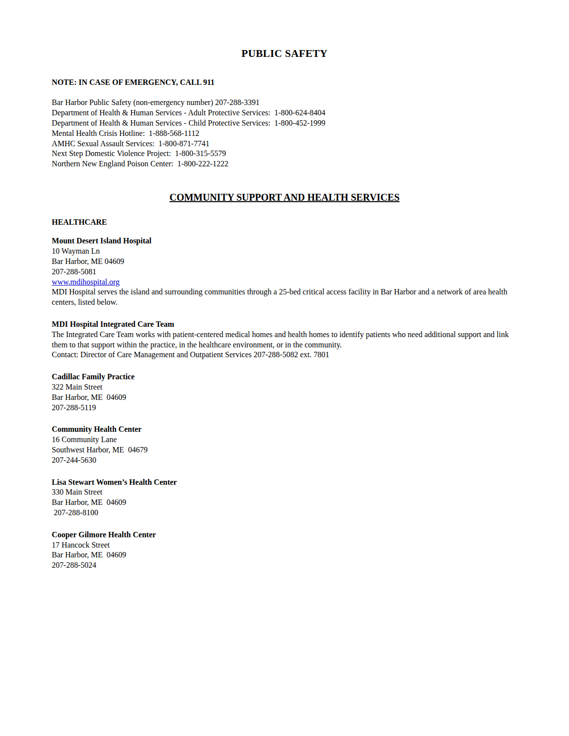PUBLIC SAFETY
NOTE: IN CASE OF EMERGENCY, CALL 911
Bar Harbor Public Safety (non-emergency number) 207-288-3391
Department of Health & Human Services - Adult Protective Services: 1-800-624-8404
Department of Health & Human Services - Child Protective Services: 1-800-452-1999
Mental Health Crisis Hotline: 1-888-568-1112
AMHC Sexual Assault Services: 1-800-871-7741
Next Step Domestic Violence Project: 1-800-315-5579
Northern New England Poison Center: 1-800-222-1222
COMMUNITY SUPPORT AND HEALTH SERVICES
HEALTHCARE
Mount Desert Island Hospital
10 Wayman Ln
Bar Harbor, ME 04609
207-288-5081
www.mdihospital.org
MDI Hospital serves the island and surrounding communities through a 25-bed critical access facility in Bar Harbor and a network of area health centers, listed below.
MDI Hospital Integrated Care Team
The Integrated Care Team works with patient-centered medical homes and health homes to identify patients who need additional support and link them to that support within the practice, in the healthcare environment, or in the community.
Contact: Director of Care Management and Outpatient Services 207-288-5082 ext. 7801
Cadillac Family Practice
322 Main Street
Bar Harbor, ME 04609
207-288-5119
Community Health Center
16 Community Lane
Southwest Harbor, ME 04679
207-244-5630
Lisa Stewart Women’s Health Center
330 Main Street
Bar Harbor, ME 04609
207-288-8100
Cooper Gilmore Health Center
17 Hancock Street
Bar Harbor, ME 04609
207-288-5024